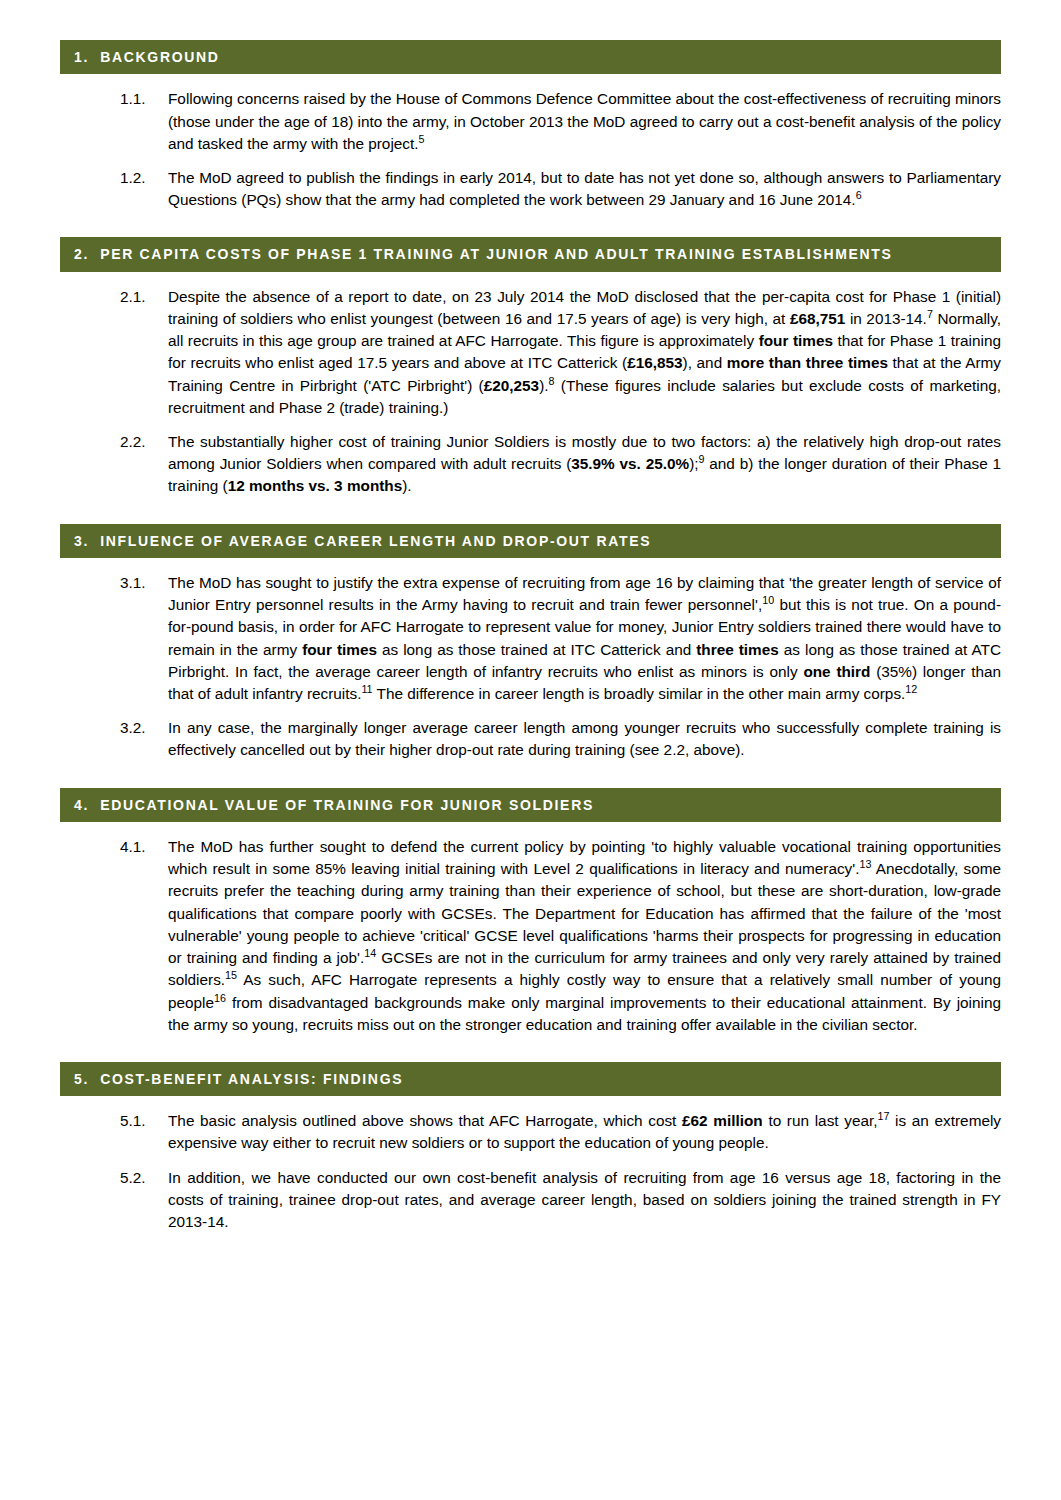1. Background
1.1.
Following concerns raised by the House of Commons Defence Committee about the cost-effectiveness of recruiting minors (those under the age of 18) into the army, in October 2013 the MoD agreed to carry out a cost-benefit analysis of the policy and tasked the army with the project.5
1.2.
The MoD agreed to publish the findings in early 2014, but to date has not yet done so, although answers to Parliamentary Questions (PQs) show that the army had completed the work between 29 January and 16 June 2014.6
2. Per capita costs of Phase 1 training at junior and adult training establishments
2.1.
Despite the absence of a report to date, on 23 July 2014 the MoD disclosed that the per-capita cost for Phase 1 (initial) training of soldiers who enlist youngest (between 16 and 17.5 years of age) is very high, at £68,751 in 2013-14.7 Normally, all recruits in this age group are trained at AFC Harrogate. This figure is approximately four times that for Phase 1 training for recruits who enlist aged 17.5 years and above at ITC Catterick (£16,853), and more than three times that at the Army Training Centre in Pirbright ('ATC Pirbright') (£20,253).8 (These figures include salaries but exclude costs of marketing, recruitment and Phase 2 (trade) training.)
2.2.
The substantially higher cost of training Junior Soldiers is mostly due to two factors: a) the relatively high drop-out rates among Junior Soldiers when compared with adult recruits (35.9% vs. 25.0%);9 and b) the longer duration of their Phase 1 training (12 months vs. 3 months).
3. Influence of average career length and drop-out rates
3.1.
The MoD has sought to justify the extra expense of recruiting from age 16 by claiming that 'the greater length of service of Junior Entry personnel results in the Army having to recruit and train fewer personnel',10 but this is not true. On a pound-for-pound basis, in order for AFC Harrogate to represent value for money, Junior Entry soldiers trained there would have to remain in the army four times as long as those trained at ITC Catterick and three times as long as those trained at ATC Pirbright. In fact, the average career length of infantry recruits who enlist as minors is only one third (35%) longer than that of adult infantry recruits.11 The difference in career length is broadly similar in the other main army corps.12
3.2.
In any case, the marginally longer average career length among younger recruits who successfully complete training is effectively cancelled out by their higher drop-out rate during training (see 2.2, above).
4. Educational value of training for Junior Soldiers
4.1.
The MoD has further sought to defend the current policy by pointing 'to highly valuable vocational training opportunities which result in some 85% leaving initial training with Level 2 qualifications in literacy and numeracy'.13 Anecdotally, some recruits prefer the teaching during army training than their experience of school, but these are short-duration, low-grade qualifications that compare poorly with GCSEs. The Department for Education has affirmed that the failure of the 'most vulnerable' young people to achieve 'critical' GCSE level qualifications 'harms their prospects for progressing in education or training and finding a job'.14 GCSEs are not in the curriculum for army trainees and only very rarely attained by trained soldiers.15 As such, AFC Harrogate represents a highly costly way to ensure that a relatively small number of young people16 from disadvantaged backgrounds make only marginal improvements to their educational attainment. By joining the army so young, recruits miss out on the stronger education and training offer available in the civilian sector.
5. Cost-benefit analysis: findings
5.1.
The basic analysis outlined above shows that AFC Harrogate, which cost £62 million to run last year,17 is an extremely expensive way either to recruit new soldiers or to support the education of young people.
5.2.
In addition, we have conducted our own cost-benefit analysis of recruiting from age 16 versus age 18, factoring in the costs of training, trainee drop-out rates, and average career length, based on soldiers joining the trained strength in FY 2013-14.